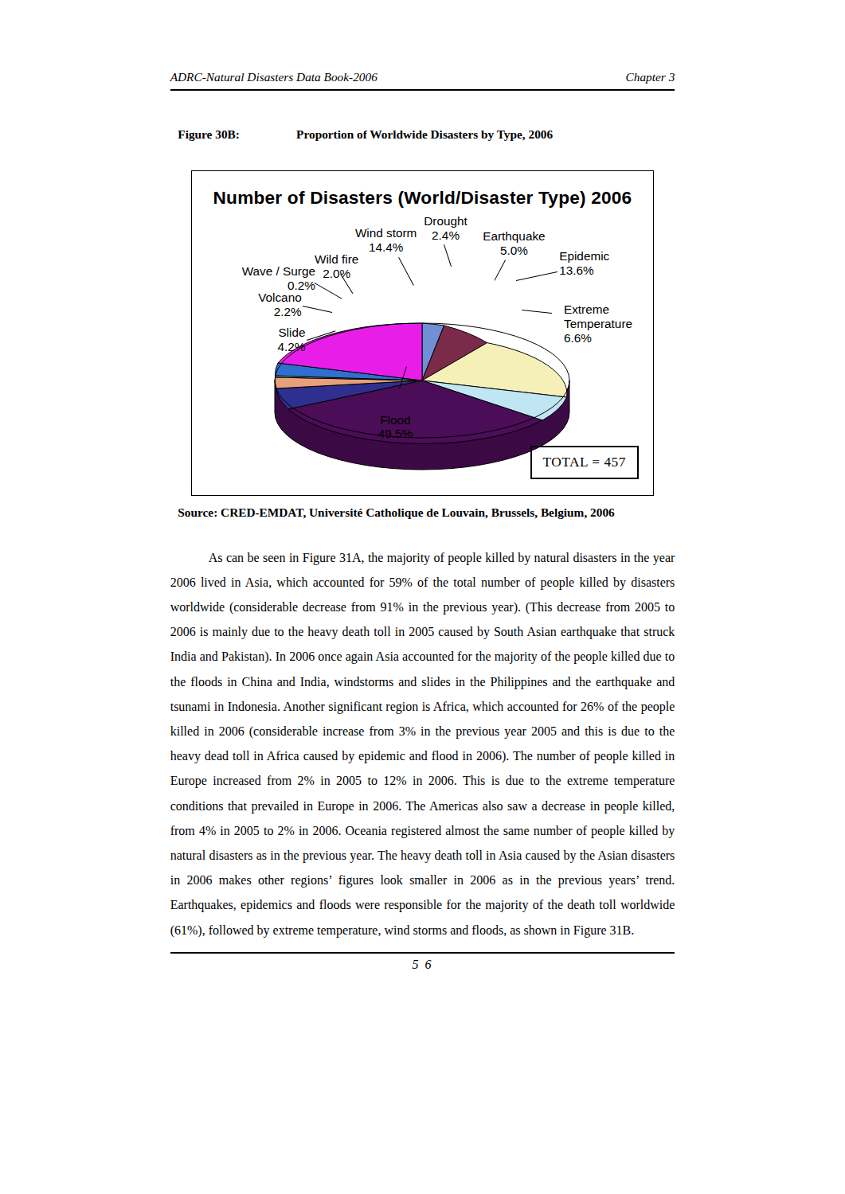ADRC-Natural Disasters Data Book-2006
Chapter 3
Figure 30B: Proportion of Worldwide Disasters by Type, 2006
Number of Disasters (World/Disaster Type) 2006
Drought
2.4%
Wind storm
14.4%
Earthquake
5.0%
Epidemic
13.6%
Wild fire
2.0%
Wave / Surge
0.2%
Volcano
2.2%
Extreme
Temperature
6.6%
Slide
4.2%
Flood
49.5%
TOTAL = 457
Source: CRED-EMDAT, Université Catholique de Louvain, Brussels, Belgium, 2006
As can be seen in Figure 31A, the majority of people killed by natural disasters in the year 2006 lived in Asia, which accounted for 59% of the total number of people killed by disasters worldwide (considerable decrease from 91% in the previous year). (This decrease from 2005 to 2006 is mainly due to the heavy death toll in 2005 caused by South Asian earthquake that struck India and Pakistan). In 2006 once again Asia accounted for the majority of the people killed due to the floods in China and India, windstorms and slides in the Philippines and the earthquake and tsunami in Indonesia. Another significant region is Africa, which accounted for 26% of the people killed in 2006 (considerable increase from 3% in the previous year 2005 and this is due to the heavy dead toll in Africa caused by epidemic and flood in 2006). The number of people killed in Europe increased from 2% in 2005 to 12% in 2006. This is due to the extreme temperature conditions that prevailed in Europe in 2006. The Americas also saw a decrease in people killed, from 4% in 2005 to 2% in 2006. Oceania registered almost the same number of people killed by natural disasters as in the previous year. The heavy death toll in Asia caused by the Asian disasters in 2006 makes other regions’ figures look smaller in 2006 as in the previous years’ trend. Earthquakes, epidemics and floods were responsible for the majority of the death toll worldwide (61%), followed by extreme temperature, wind storms and floods, as shown in Figure 31B.
5 6